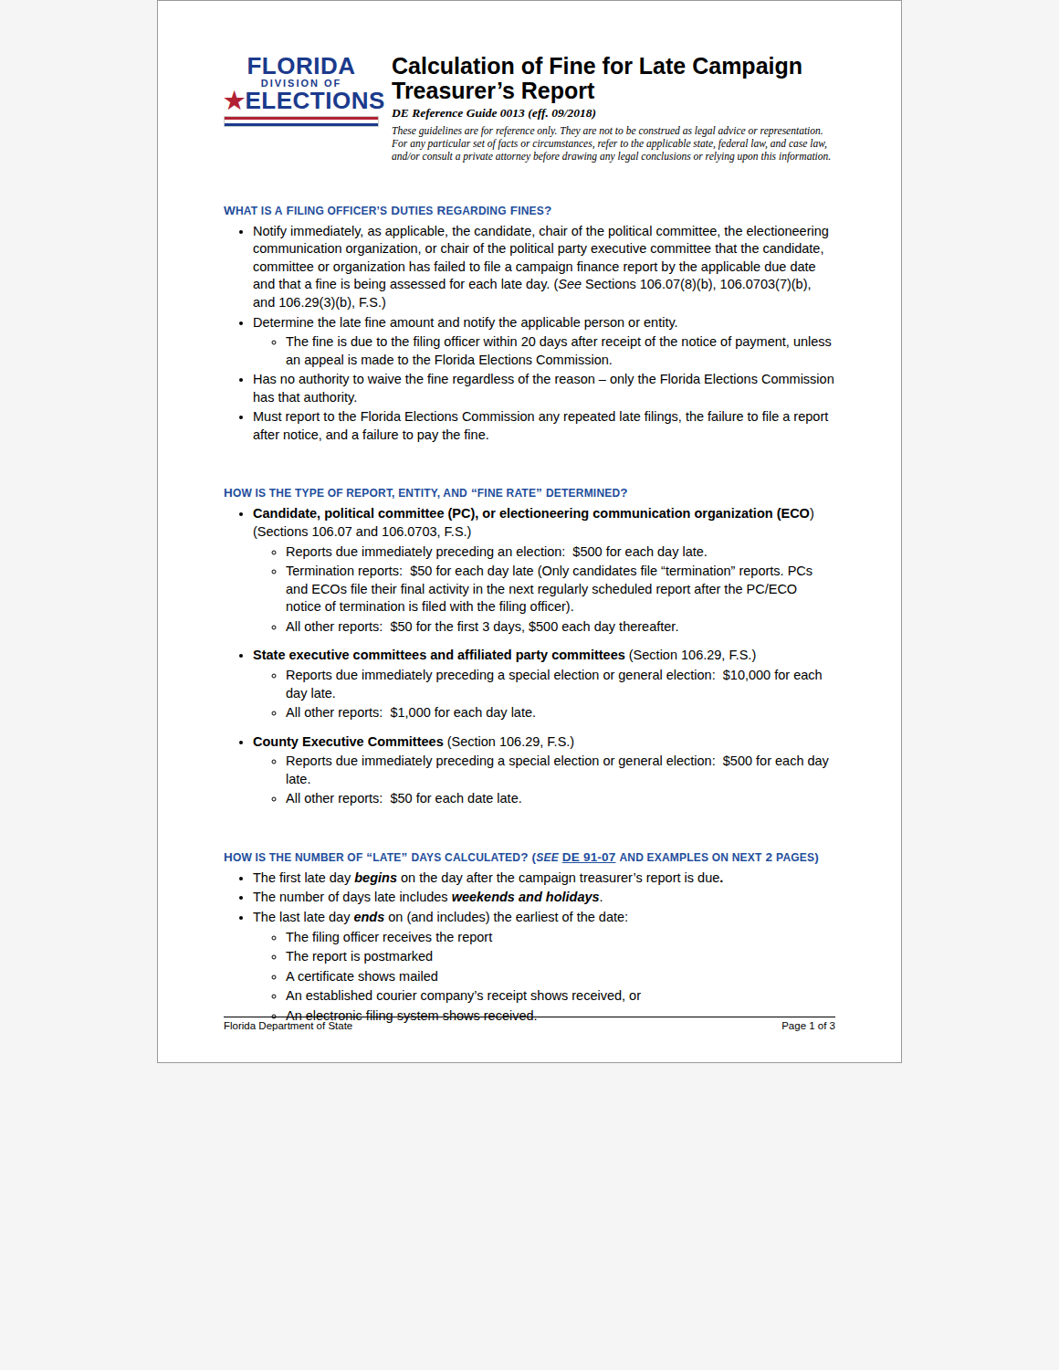FLORIDA
DIVISION OF
★ELECTIONS
Calculation of Fine for Late Campaign Treasurer’s Report
DE Reference Guide 0013 (eff. 09/2018)
These guidelines are for reference only. They are not to be construed as legal advice or representation. For any particular set of facts or circumstances, refer to the applicable state, federal law, and case law, and/or consult a private attorney before drawing any legal conclusions or relying upon this information.
WHAT IS A FILING OFFICER’S DUTIES REGARDING FINES?
Notify immediately, as applicable, the candidate, chair of the political committee, the electioneering communication organization, or chair of the political party executive committee that the candidate, committee or organization has failed to file a campaign finance report by the applicable due date and that a fine is being assessed for each late day. (See Sections 106.07(8)(b), 106.0703(7)(b), and 106.29(3)(b), F.S.)
Determine the late fine amount and notify the applicable person or entity.
The fine is due to the filing officer within 20 days after receipt of the notice of payment, unless an appeal is made to the Florida Elections Commission.
Has no authority to waive the fine regardless of the reason – only the Florida Elections Commission has that authority.
Must report to the Florida Elections Commission any repeated late filings, the failure to file a report after notice, and a failure to pay the fine.
HOW IS THE TYPE OF REPORT, ENTITY, AND “FINE RATE” DETERMINED?
Candidate, political committee (PC), or electioneering communication organization (ECO) (Sections 106.07 and 106.0703, F.S.)
Reports due immediately preceding an election: $500 for each day late.
Termination reports: $50 for each day late (Only candidates file “termination” reports. PCs and ECOs file their final activity in the next regularly scheduled report after the PC/ECO notice of termination is filed with the filing officer).
All other reports: $50 for the first 3 days, $500 each day thereafter.
State executive committees and affiliated party committees (Section 106.29, F.S.)
Reports due immediately preceding a special election or general election: $10,000 for each day late.
All other reports: $1,000 for each day late.
County Executive Committees (Section 106.29, F.S.)
Reports due immediately preceding a special election or general election: $500 for each day late.
All other reports: $50 for each date late.
HOW IS THE NUMBER OF “LATE” DAYS CALCULATED? (SEE DE 91-07 AND EXAMPLES ON NEXT 2 PAGES)
The first late day begins on the day after the campaign treasurer’s report is due.
The number of days late includes weekends and holidays.
The last late day ends on (and includes) the earliest of the date:
The filing officer receives the report
The report is postmarked
A certificate shows mailed
An established courier company’s receipt shows received, or
An electronic filing system shows received.
Florida Department of State Page 1 of 3